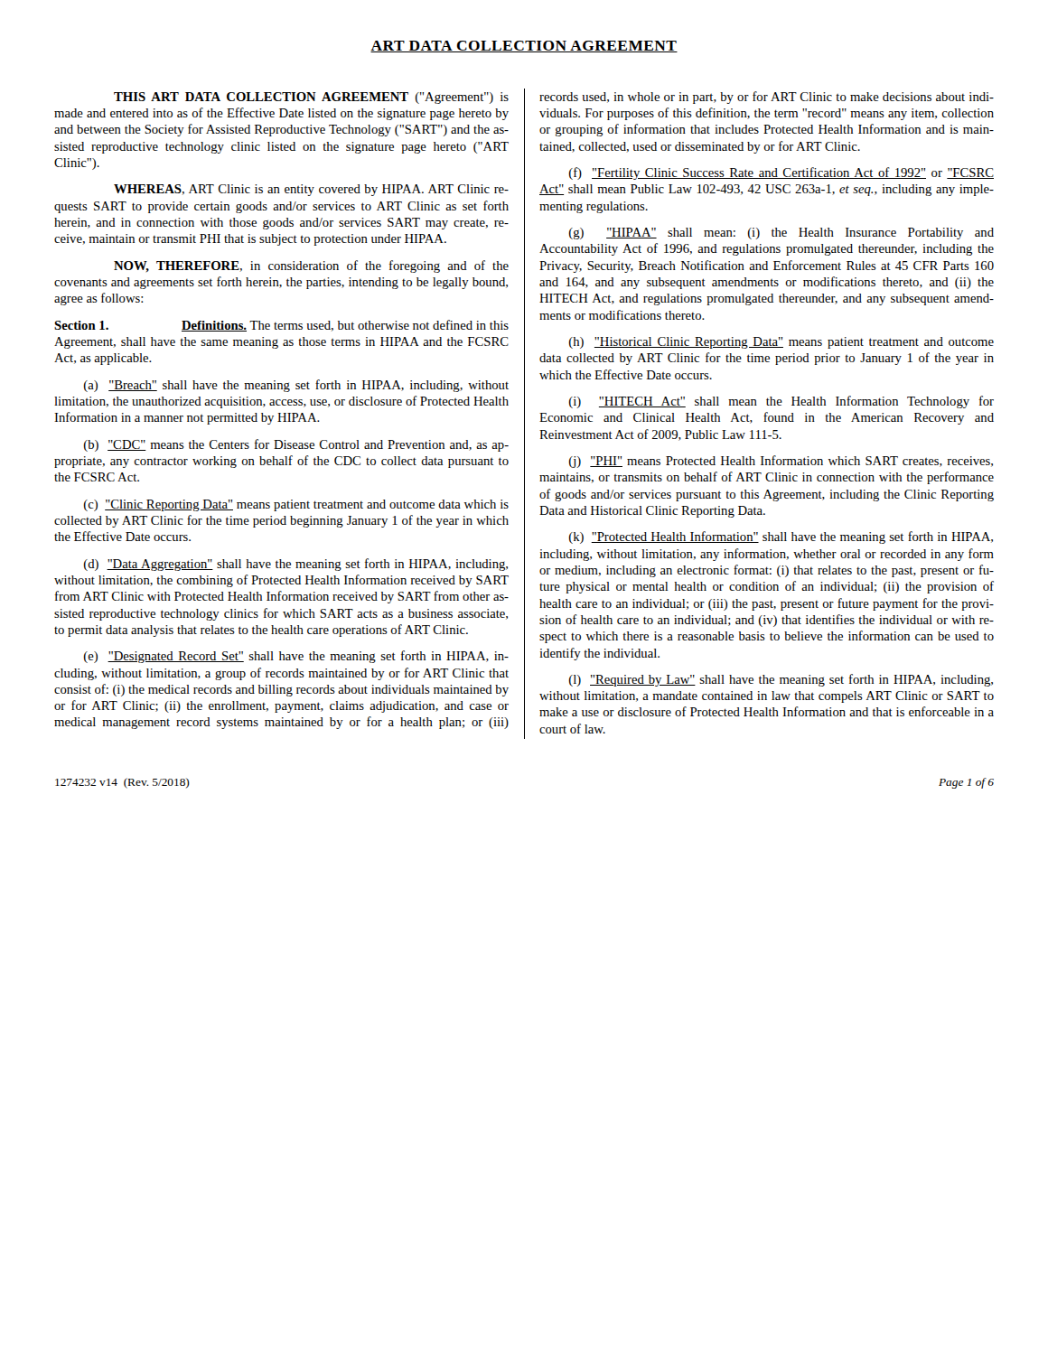ART DATA COLLECTION AGREEMENT
THIS ART DATA COLLECTION AGREEMENT ("Agreement") is made and entered into as of the Effective Date listed on the signature page hereto by and between the Society for Assisted Reproductive Technology ("SART") and the assisted reproductive technology clinic listed on the signature page hereto ("ART Clinic").
WHEREAS, ART Clinic is an entity covered by HIPAA. ART Clinic requests SART to provide certain goods and/or services to ART Clinic as set forth herein, and in connection with those goods and/or services SART may create, receive, maintain or transmit PHI that is subject to protection under HIPAA.
NOW, THEREFORE, in consideration of the foregoing and of the covenants and agreements set forth herein, the parties, intending to be legally bound, agree as follows:
Section 1. Definitions. The terms used, but otherwise not defined in this Agreement, shall have the same meaning as those terms in HIPAA and the FCSRC Act, as applicable.
(a) "Breach" shall have the meaning set forth in HIPAA, including, without limitation, the unauthorized acquisition, access, use, or disclosure of Protected Health Information in a manner not permitted by HIPAA.
(b) "CDC" means the Centers for Disease Control and Prevention and, as appropriate, any contractor working on behalf of the CDC to collect data pursuant to the FCSRC Act.
(c) "Clinic Reporting Data" means patient treatment and outcome data which is collected by ART Clinic for the time period beginning January 1 of the year in which the Effective Date occurs.
(d) "Data Aggregation" shall have the meaning set forth in HIPAA, including, without limitation, the combining of Protected Health Information received by SART from ART Clinic with Protected Health Information received by SART from other assisted reproductive technology clinics for which SART acts as a business associate, to permit data analysis that relates to the health care operations of ART Clinic.
(e) "Designated Record Set" shall have the meaning set forth in HIPAA, including, without limitation, a group of records maintained by or for ART Clinic that consist of: (i) the medical records and billing records about individuals maintained by or for ART Clinic; (ii) the enrollment, payment, claims adjudication, and case or medical management record systems maintained by or for a health plan; or (iii) records used, in whole or in part, by or for ART Clinic to make decisions about individuals. For purposes of this definition, the term "record" means any item, collection or grouping of information that includes Protected Health Information and is maintained, collected, used or disseminated by or for ART Clinic.
(f) "Fertility Clinic Success Rate and Certification Act of 1992" or "FCSRC Act" shall mean Public Law 102-493, 42 USC 263a-1, et seq., including any implementing regulations.
(g) "HIPAA" shall mean: (i) the Health Insurance Portability and Accountability Act of 1996, and regulations promulgated thereunder, including the Privacy, Security, Breach Notification and Enforcement Rules at 45 CFR Parts 160 and 164, and any subsequent amendments or modifications thereto, and (ii) the HITECH Act, and regulations promulgated thereunder, and any subsequent amendments or modifications thereto.
(h) "Historical Clinic Reporting Data" means patient treatment and outcome data collected by ART Clinic for the time period prior to January 1 of the year in which the Effective Date occurs.
(i) "HITECH Act" shall mean the Health Information Technology for Economic and Clinical Health Act, found in the American Recovery and Reinvestment Act of 2009, Public Law 111-5.
(j) "PHI" means Protected Health Information which SART creates, receives, maintains, or transmits on behalf of ART Clinic in connection with the performance of goods and/or services pursuant to this Agreement, including the Clinic Reporting Data and Historical Clinic Reporting Data.
(k) "Protected Health Information" shall have the meaning set forth in HIPAA, including, without limitation, any information, whether oral or recorded in any form or medium, including an electronic format: (i) that relates to the past, present or future physical or mental health or condition of an individual; (ii) the provision of health care to an individual; or (iii) the past, present or future payment for the provision of health care to an individual; and (iv) that identifies the individual or with respect to which there is a reasonable basis to believe the information can be used to identify the individual.
(l) "Required by Law" shall have the meaning set forth in HIPAA, including, without limitation, a mandate contained in law that compels ART Clinic or SART to make a use or disclosure of Protected Health Information and that is enforceable in a court of law.
1274232 v14 (Rev. 5/2018) Page 1 of 6